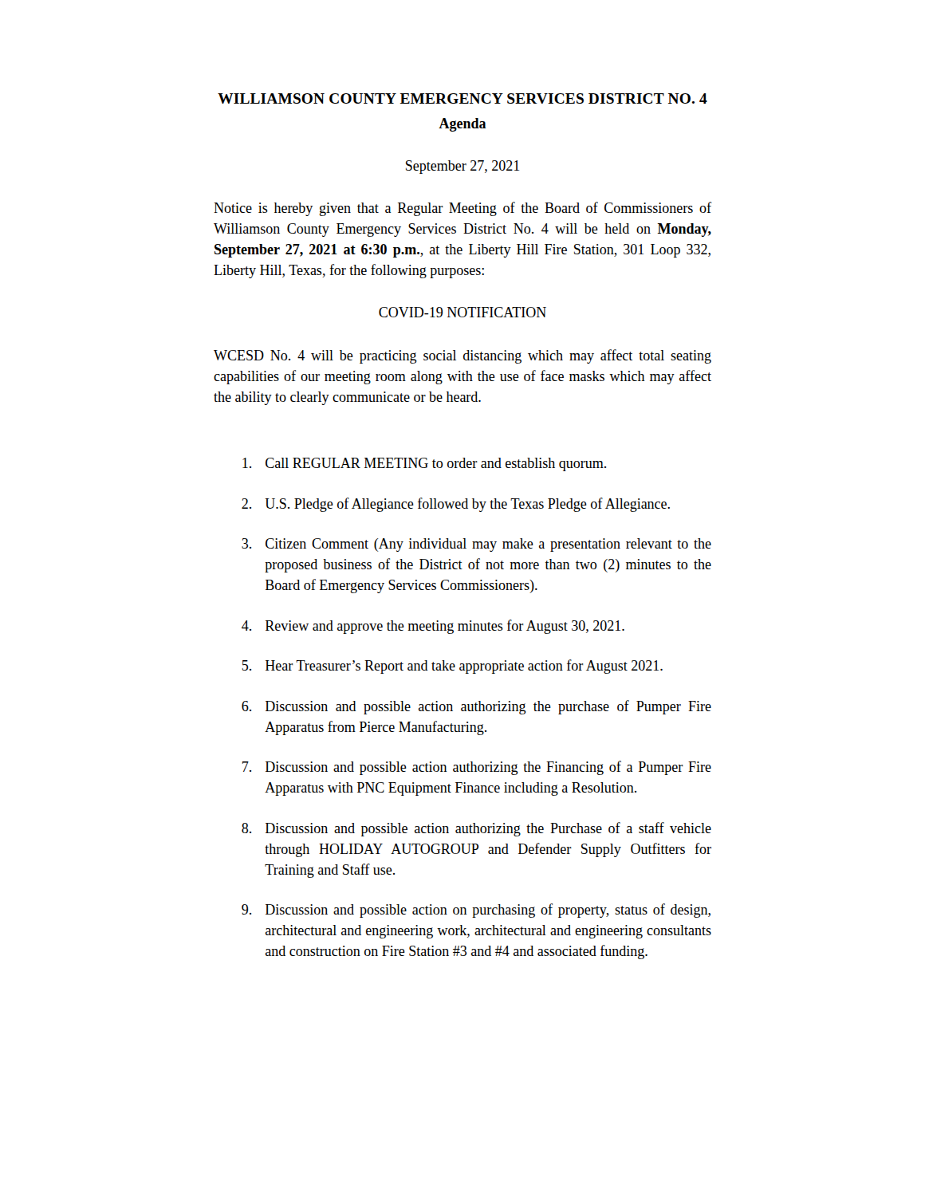WILLIAMSON COUNTY EMERGENCY SERVICES DISTRICT NO. 4
Agenda
September 27, 2021
Notice is hereby given that a Regular Meeting of the Board of Commissioners of Williamson County Emergency Services District No. 4 will be held on Monday, September 27, 2021 at 6:30 p.m., at the Liberty Hill Fire Station, 301 Loop 332, Liberty Hill, Texas, for the following purposes:
COVID-19 NOTIFICATION
WCESD No. 4 will be practicing social distancing which may affect total seating capabilities of our meeting room along with the use of face masks which may affect the ability to clearly communicate or be heard.
Call REGULAR MEETING to order and establish quorum.
U.S. Pledge of Allegiance followed by the Texas Pledge of Allegiance.
Citizen Comment (Any individual may make a presentation relevant to the proposed business of the District of not more than two (2) minutes to the Board of Emergency Services Commissioners).
Review and approve the meeting minutes for August 30, 2021.
Hear Treasurer’s Report and take appropriate action for August 2021.
Discussion and possible action authorizing the purchase of Pumper Fire Apparatus from Pierce Manufacturing.
Discussion and possible action authorizing the Financing of a Pumper Fire Apparatus with PNC Equipment Finance including a Resolution.
Discussion and possible action authorizing the Purchase of a staff vehicle through HOLIDAY AUTOGROUP and Defender Supply Outfitters for Training and Staff use.
Discussion and possible action on purchasing of property, status of design, architectural and engineering work, architectural and engineering consultants and construction on Fire Station #3 and #4 and associated funding.